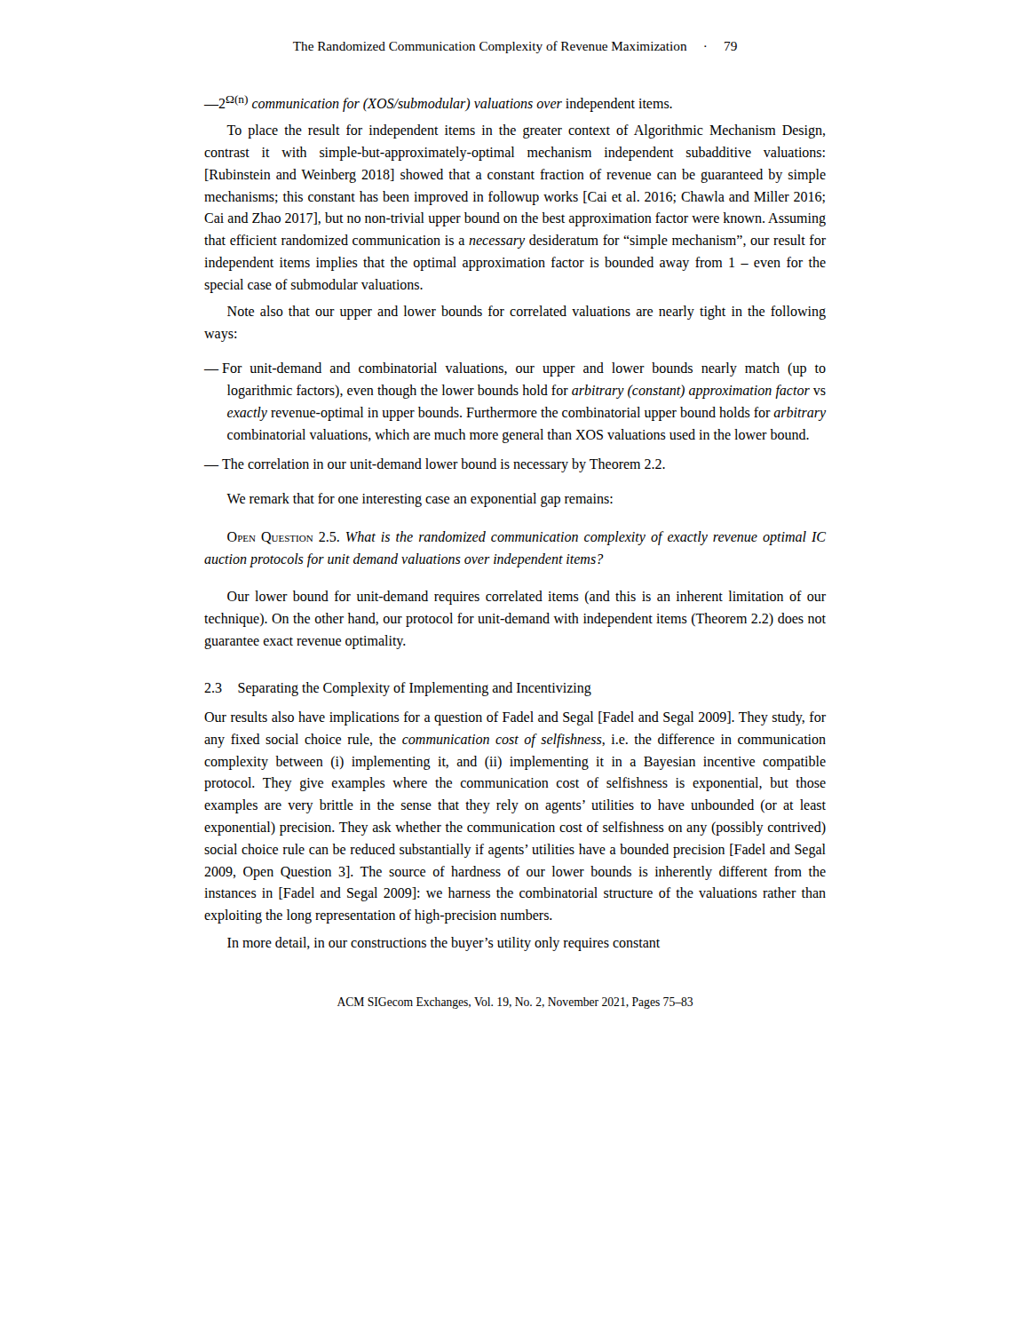The Randomized Communication Complexity of Revenue Maximization·79
—2Ω(n) communication for (XOS/submodular) valuations over independent items.
To place the result for independent items in the greater context of Algorithmic Mechanism Design, contrast it with simple-but-approximately-optimal mechanism independent subadditive valuations: [Rubinstein and Weinberg 2018] showed that a constant fraction of revenue can be guaranteed by simple mechanisms; this constant has been improved in followup works [Cai et al. 2016; Chawla and Miller 2016; Cai and Zhao 2017], but no non-trivial upper bound on the best approximation factor were known. Assuming that efficient randomized communication is a necessary desideratum for “simple mechanism”, our result for independent items implies that the optimal approximation factor is bounded away from 1 – even for the special case of submodular valuations.
Note also that our upper and lower bounds for correlated valuations are nearly tight in the following ways:
For unit-demand and combinatorial valuations, our upper and lower bounds nearly match (up to logarithmic factors), even though the lower bounds hold for arbitrary (constant) approximation factor vs exactly revenue-optimal in upper bounds. Furthermore the combinatorial upper bound holds for arbitrary combinatorial valuations, which are much more general than XOS valuations used in the lower bound.
The correlation in our unit-demand lower bound is necessary by Theorem 2.2.
We remark that for one interesting case an exponential gap remains:
Open Question 2.5. What is the randomized communication complexity of exactly revenue optimal IC auction protocols for unit demand valuations over independent items?
Our lower bound for unit-demand requires correlated items (and this is an inherent limitation of our technique). On the other hand, our protocol for unit-demand with independent items (Theorem 2.2) does not guarantee exact revenue optimality.
2.3 Separating the Complexity of Implementing and Incentivizing
Our results also have implications for a question of Fadel and Segal [Fadel and Segal 2009]. They study, for any fixed social choice rule, the communication cost of selfishness, i.e. the difference in communication complexity between (i) implementing it, and (ii) implementing it in a Bayesian incentive compatible protocol. They give examples where the communication cost of selfishness is exponential, but those examples are very brittle in the sense that they rely on agents’ utilities to have unbounded (or at least exponential) precision. They ask whether the communication cost of selfishness on any (possibly contrived) social choice rule can be reduced substantially if agents’ utilities have a bounded precision [Fadel and Segal 2009, Open Question 3]. The source of hardness of our lower bounds is inherently different from the instances in [Fadel and Segal 2009]: we harness the combinatorial structure of the valuations rather than exploiting the long representation of high-precision numbers.
In more detail, in our constructions the buyer’s utility only requires constant
ACM SIGecom Exchanges, Vol. 19, No. 2, November 2021, Pages 75–83